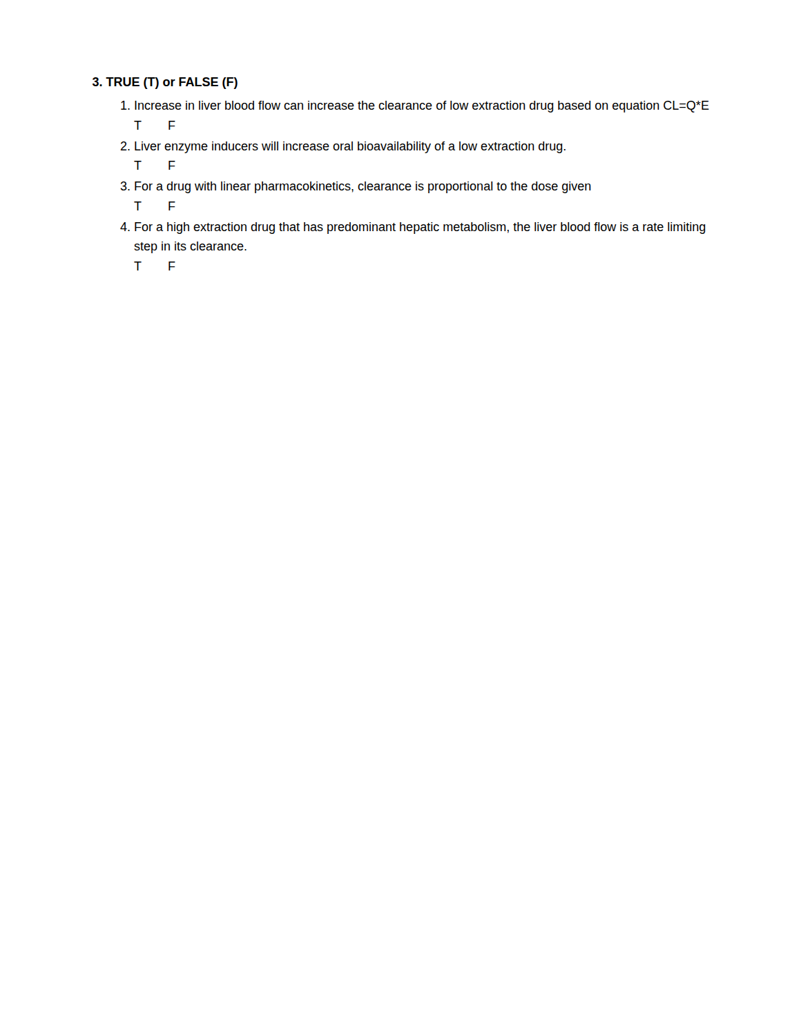TRUE (T) or FALSE (F)
Increase in liver blood flow can increase the clearance of low extraction drug based on equation CL=Q*E
T F
Liver enzyme inducers will increase oral bioavailability of a low extraction drug.
T F
For a drug with linear pharmacokinetics, clearance is proportional to the dose given
T F
For a high extraction drug that has predominant hepatic metabolism, the liver blood flow is a rate limiting step in its clearance.
T F